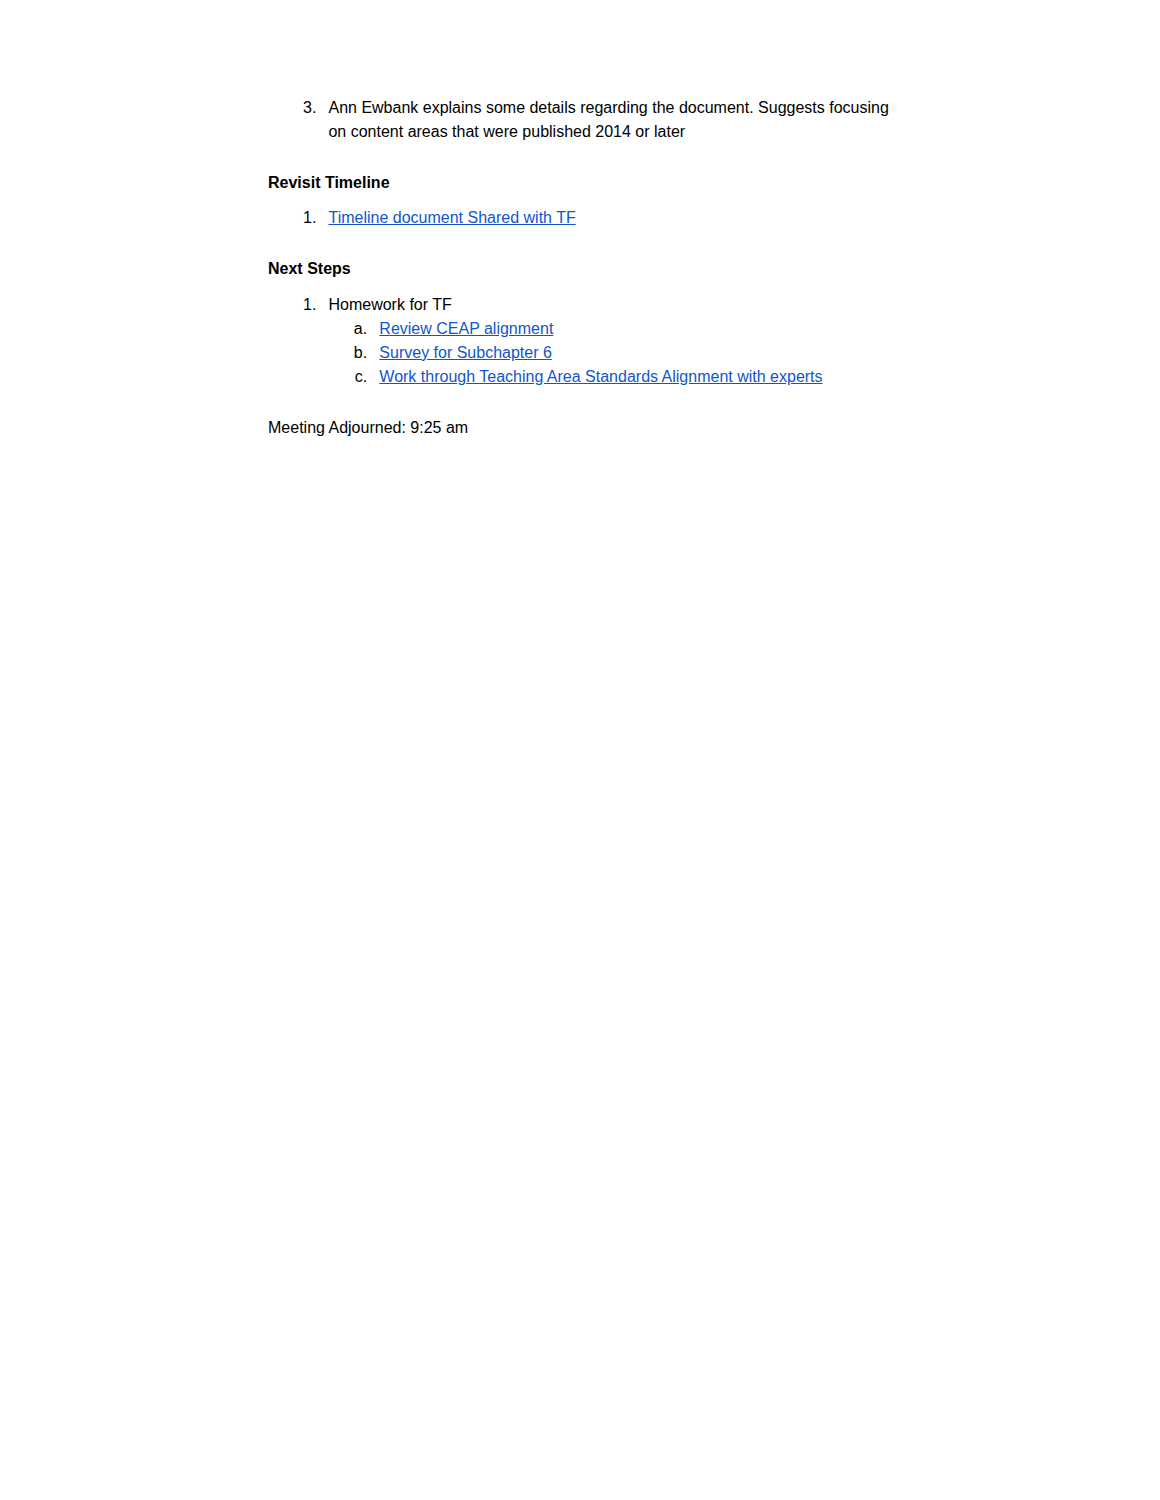Ann Ewbank explains some details regarding the document. Suggests focusing on content areas that were published 2014 or later
Revisit Timeline
Timeline document Shared with TF
Next Steps
Homework for TF
Review CEAP alignment
Survey for Subchapter 6
Work through Teaching Area Standards Alignment with experts
Meeting Adjourned: 9:25 am